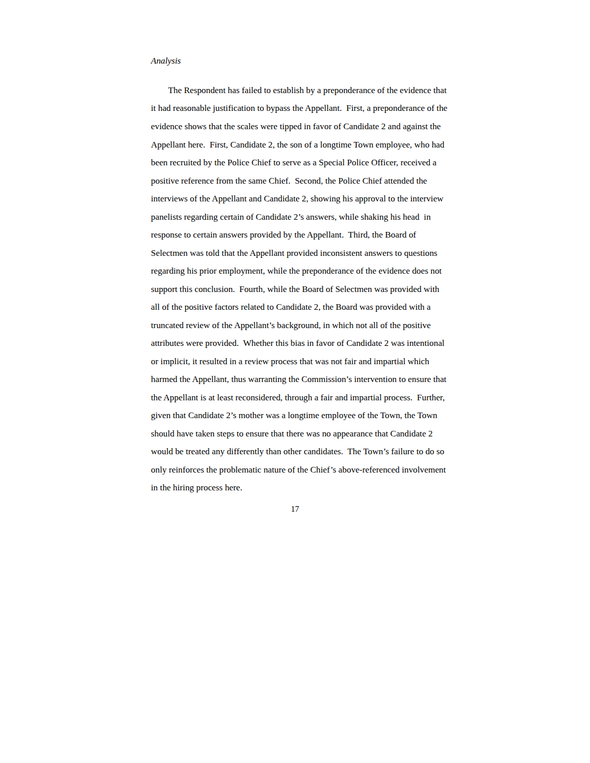Analysis
The Respondent has failed to establish by a preponderance of the evidence that it had reasonable justification to bypass the Appellant. First, a preponderance of the evidence shows that the scales were tipped in favor of Candidate 2 and against the Appellant here. First, Candidate 2, the son of a longtime Town employee, who had been recruited by the Police Chief to serve as a Special Police Officer, received a positive reference from the same Chief. Second, the Police Chief attended the interviews of the Appellant and Candidate 2, showing his approval to the interview panelists regarding certain of Candidate 2’s answers, while shaking his head in response to certain answers provided by the Appellant. Third, the Board of Selectmen was told that the Appellant provided inconsistent answers to questions regarding his prior employment, while the preponderance of the evidence does not support this conclusion. Fourth, while the Board of Selectmen was provided with all of the positive factors related to Candidate 2, the Board was provided with a truncated review of the Appellant’s background, in which not all of the positive attributes were provided. Whether this bias in favor of Candidate 2 was intentional or implicit, it resulted in a review process that was not fair and impartial which harmed the Appellant, thus warranting the Commission’s intervention to ensure that the Appellant is at least reconsidered, through a fair and impartial process. Further, given that Candidate 2’s mother was a longtime employee of the Town, the Town should have taken steps to ensure that there was no appearance that Candidate 2 would be treated any differently than other candidates. The Town’s failure to do so only reinforces the problematic nature of the Chief’s above-referenced involvement in the hiring process here.
17